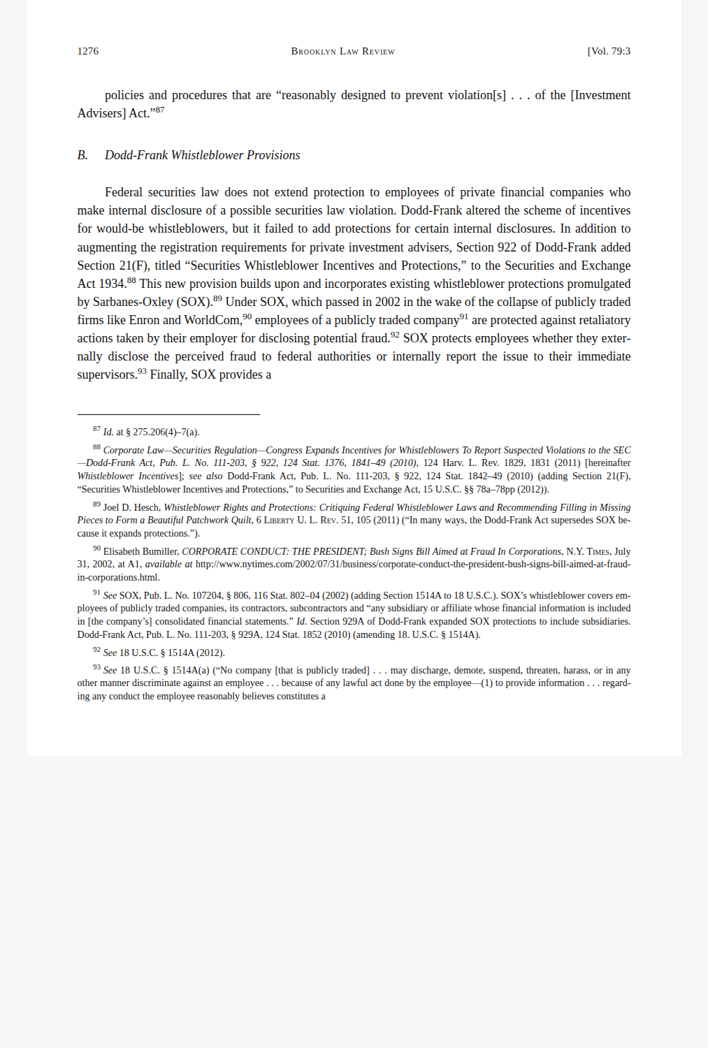1276 Brooklyn Law Review [Vol. 79:3
policies and procedures that are “reasonably designed to prevent violation[s] . . . of the [Investment Advisers] Act.”87
B. Dodd-Frank Whistleblower Provisions
Federal securities law does not extend protection to employees of private financial companies who make internal disclosure of a possible securities law violation. Dodd-Frank altered the scheme of incentives for would-be whistleblowers, but it failed to add protections for certain internal disclosures. In addition to augmenting the registration requirements for private investment advisers, Section 922 of Dodd-Frank added Section 21(F), titled “Securities Whistleblower Incentives and Protections,” to the Securities and Exchange Act 1934.88 This new provision builds upon and incorporates existing whistleblower protections promulgated by Sarbanes-Oxley (SOX).89 Under SOX, which passed in 2002 in the wake of the collapse of publicly traded firms like Enron and WorldCom,90 employees of a publicly traded company91 are protected against retaliatory actions taken by their employer for disclosing potential fraud.92 SOX protects employees whether they externally disclose the perceived fraud to federal authorities or internally report the issue to their immediate supervisors.93 Finally, SOX provides a
87 Id. at § 275.206(4)–7(a).
88 Corporate Law—Securities Regulation—Congress Expands Incentives for Whistleblowers To Report Suspected Violations to the SEC—Dodd-Frank Act, Pub. L. No. 111-203, § 922, 124 Stat. 1376, 1841–49 (2010), 124 Harv. L. Rev. 1829, 1831 (2011) [hereinafter Whistleblower Incentives]; see also Dodd-Frank Act, Pub. L. No. 111-203, § 922, 124 Stat. 1842–49 (2010) (adding Section 21(F), “Securities Whistleblower Incentives and Protections,” to Securities and Exchange Act, 15 U.S.C. §§ 78a–78pp (2012)).
89 Joel D. Hesch, Whistleblower Rights and Protections: Critiquing Federal Whistleblower Laws and Recommending Filling in Missing Pieces to Form a Beautiful Patchwork Quilt, 6 Liberty U. L. Rev. 51, 105 (2011) (“In many ways, the Dodd-Frank Act supersedes SOX because it expands protections.”).
90 Elisabeth Bumiller, CORPORATE CONDUCT: THE PRESIDENT; Bush Signs Bill Aimed at Fraud In Corporations, N.Y. Times, July 31, 2002, at A1, available at http://www.nytimes.com/2002/07/31/business/corporate-conduct-the-president-bush-signs-bill-aimed-at-fraud-in-corporations.html.
91 See SOX, Pub. L. No. 107204, § 806, 116 Stat. 802–04 (2002) (adding Section 1514A to 18 U.S.C.). SOX’s whistleblower covers employees of publicly traded companies, its contractors, subcontractors and “any subsidiary or affiliate whose financial information is included in [the company’s] consolidated financial statements.” Id. Section 929A of Dodd-Frank expanded SOX protections to include subsidiaries. Dodd-Frank Act, Pub. L. No. 111-203, § 929A, 124 Stat. 1852 (2010) (amending 18. U.S.C. § 1514A).
92 See 18 U.S.C. § 1514A (2012).
93 See 18 U.S.C. § 1514A(a) (“No company [that is publicly traded] . . . may discharge, demote, suspend, threaten, harass, or in any other manner discriminate against an employee . . . because of any lawful act done by the employee—(1) to provide information . . . regarding any conduct the employee reasonably believes constitutes a